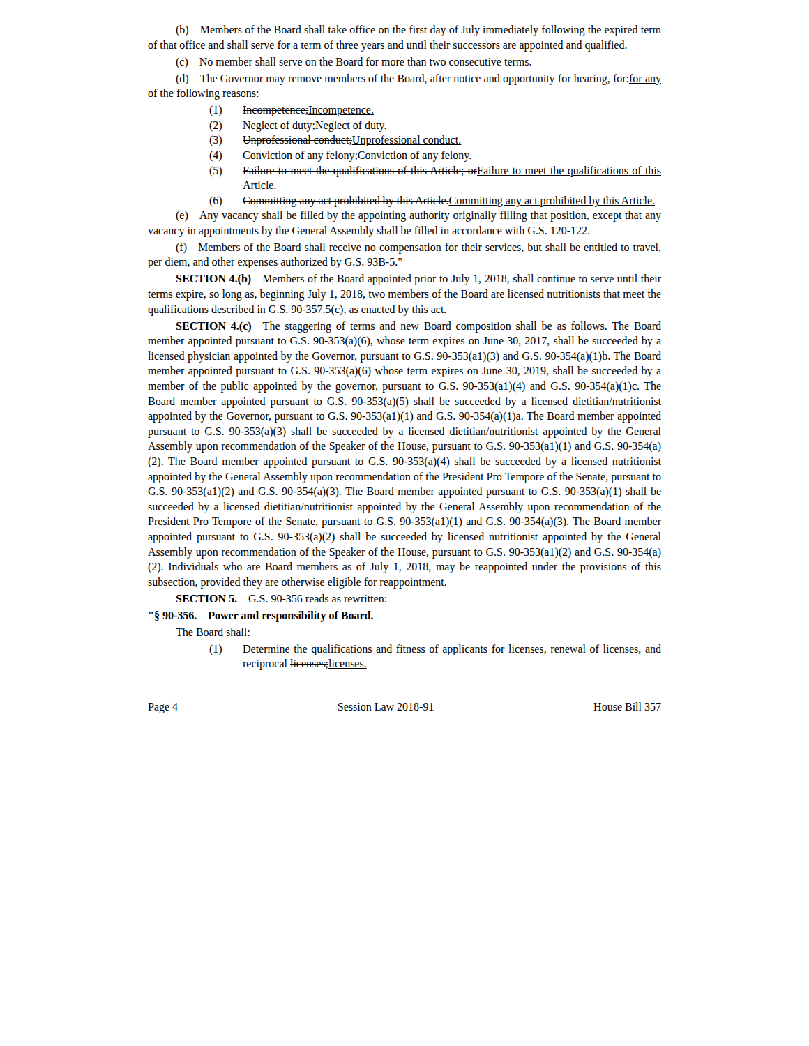(b) Members of the Board shall take office on the first day of July immediately following the expired term of that office and shall serve for a term of three years and until their successors are appointed and qualified.
(c) No member shall serve on the Board for more than two consecutive terms.
(d) The Governor may remove members of the Board, after notice and opportunity for hearing, for:for any of the following reasons:
(1) Incompetence;Incompetence.
(2) Neglect of duty;Neglect of duty.
(3) Unprofessional conduct;Unprofessional conduct.
(4) Conviction of any felony;Conviction of any felony.
(5) Failure to meet the qualifications of this Article; orFailure to meet the qualifications of this Article.
(6) Committing any act prohibited by this Article.Committing any act prohibited by this Article.
(e) Any vacancy shall be filled by the appointing authority originally filling that position, except that any vacancy in appointments by the General Assembly shall be filled in accordance with G.S. 120-122.
(f) Members of the Board shall receive no compensation for their services, but shall be entitled to travel, per diem, and other expenses authorized by G.S. 93B-5."
SECTION 4.(b) Members of the Board appointed prior to July 1, 2018, shall continue to serve until their terms expire, so long as, beginning July 1, 2018, two members of the Board are licensed nutritionists that meet the qualifications described in G.S. 90-357.5(c), as enacted by this act.
SECTION 4.(c) The staggering of terms and new Board composition shall be as follows. The Board member appointed pursuant to G.S. 90-353(a)(6), whose term expires on June 30, 2017, shall be succeeded by a licensed physician appointed by the Governor, pursuant to G.S. 90-353(a1)(3) and G.S. 90-354(a)(1)b. The Board member appointed pursuant to G.S. 90-353(a)(6) whose term expires on June 30, 2019, shall be succeeded by a member of the public appointed by the governor, pursuant to G.S. 90-353(a1)(4) and G.S. 90-354(a)(1)c. The Board member appointed pursuant to G.S. 90-353(a)(5) shall be succeeded by a licensed dietitian/nutritionist appointed by the Governor, pursuant to G.S. 90-353(a1)(1) and G.S. 90-354(a)(1)a. The Board member appointed pursuant to G.S. 90-353(a)(3) shall be succeeded by a licensed dietitian/nutritionist appointed by the General Assembly upon recommendation of the Speaker of the House, pursuant to G.S. 90-353(a1)(1) and G.S. 90-354(a)(2). The Board member appointed pursuant to G.S. 90-353(a)(4) shall be succeeded by a licensed nutritionist appointed by the General Assembly upon recommendation of the President Pro Tempore of the Senate, pursuant to G.S. 90-353(a1)(2) and G.S. 90-354(a)(3). The Board member appointed pursuant to G.S. 90-353(a)(1) shall be succeeded by a licensed dietitian/nutritionist appointed by the General Assembly upon recommendation of the President Pro Tempore of the Senate, pursuant to G.S. 90-353(a1)(1) and G.S. 90-354(a)(3). The Board member appointed pursuant to G.S. 90-353(a)(2) shall be succeeded by licensed nutritionist appointed by the General Assembly upon recommendation of the Speaker of the House, pursuant to G.S. 90-353(a1)(2) and G.S. 90-354(a)(2). Individuals who are Board members as of July 1, 2018, may be reappointed under the provisions of this subsection, provided they are otherwise eligible for reappointment.
SECTION 5. G.S. 90-356 reads as rewritten:
"§ 90-356. Power and responsibility of Board.
The Board shall:
(1) Determine the qualifications and fitness of applicants for licenses, renewal of licenses, and reciprocal licenses;licenses.
Page 4
Session Law 2018-91
House Bill 357